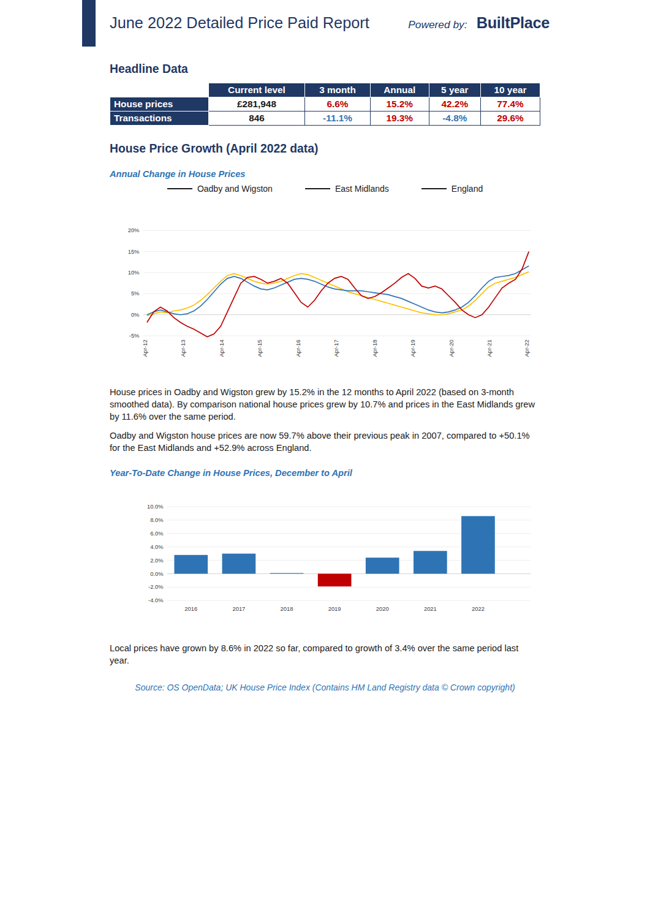June 2022 Detailed Price Paid Report
Powered by: BuiltPlace
Headline Data
| | Current level | 3 month | Annual | 5 year | 10 year |
| --- | --- | --- | --- | --- | --- |
| House prices | £281,948 | 6.6% | 15.2% | 42.2% | 77.4% |
| Transactions | 846 | -11.1% | 19.3% | -4.8% | 29.6% |
House Price Growth (April 2022 data)
Annual Change in House Prices
Oadby and Wigston
East Midlands
England
20% 15% 10% 5% 0% -5% Apr-12 Apr-13 Apr-14 Apr-15 Apr-16 Apr-17 Apr-18 Apr-19 Apr-20 Apr-21 Apr-22
House prices in Oadby and Wigston grew by 15.2% in the 12 months to April 2022 (based on 3-month smoothed data). By comparison national house prices grew by 10.7% and prices in the East Midlands grew by 11.6% over the same period.
Oadby and Wigston house prices are now 59.7% above their previous peak in 2007, compared to +50.1% for the East Midlands and +52.9% across England.
Year-To-Date Change in House Prices, December to April
10.0% 8.0% 6.0% 4.0% 2.0% 0.0% -2.0% -4.0% 2016 2017 2018 2019 2020 2021 2022
Local prices have grown by 8.6% in 2022 so far, compared to growth of 3.4% over the same period last year.
Source: OS OpenData; UK House Price Index (Contains HM Land Registry data © Crown copyright)